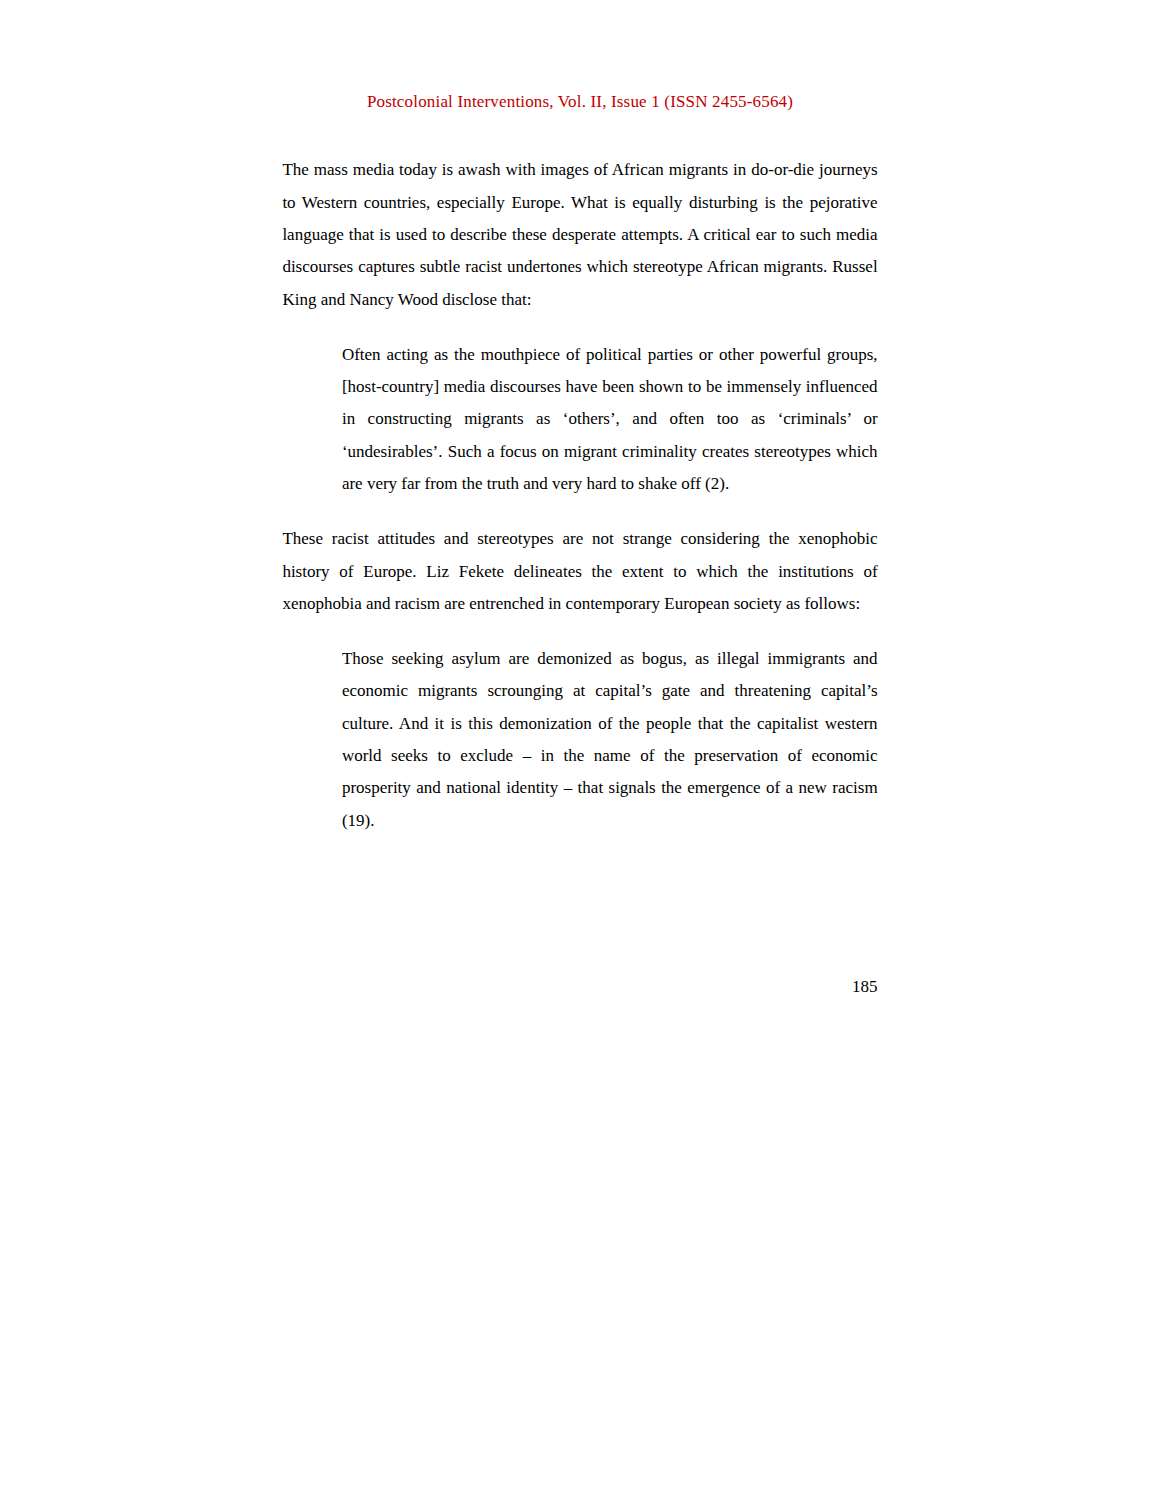Postcolonial Interventions, Vol. II, Issue 1 (ISSN 2455-6564)
The mass media today is awash with images of African migrants in do-or-die journeys to Western countries, especially Europe. What is equally disturbing is the pejorative language that is used to describe these desperate attempts. A critical ear to such media discourses captures subtle racist undertones which stereotype African migrants. Russel King and Nancy Wood disclose that:
Often acting as the mouthpiece of political parties or other powerful groups, [host-country] media discourses have been shown to be immensely influenced in constructing migrants as ‘others’, and often too as ‘criminals’ or ‘undesirables’. Such a focus on migrant criminality creates stereotypes which are very far from the truth and very hard to shake off (2).
These racist attitudes and stereotypes are not strange considering the xenophobic history of Europe. Liz Fekete delineates the extent to which the institutions of xenophobia and racism are entrenched in contemporary European society as follows:
Those seeking asylum are demonized as bogus, as illegal immigrants and economic migrants scrounging at capital’s gate and threatening capital’s culture. And it is this demonization of the people that the capitalist western world seeks to exclude – in the name of the preservation of economic prosperity and national identity – that signals the emergence of a new racism (19).
185